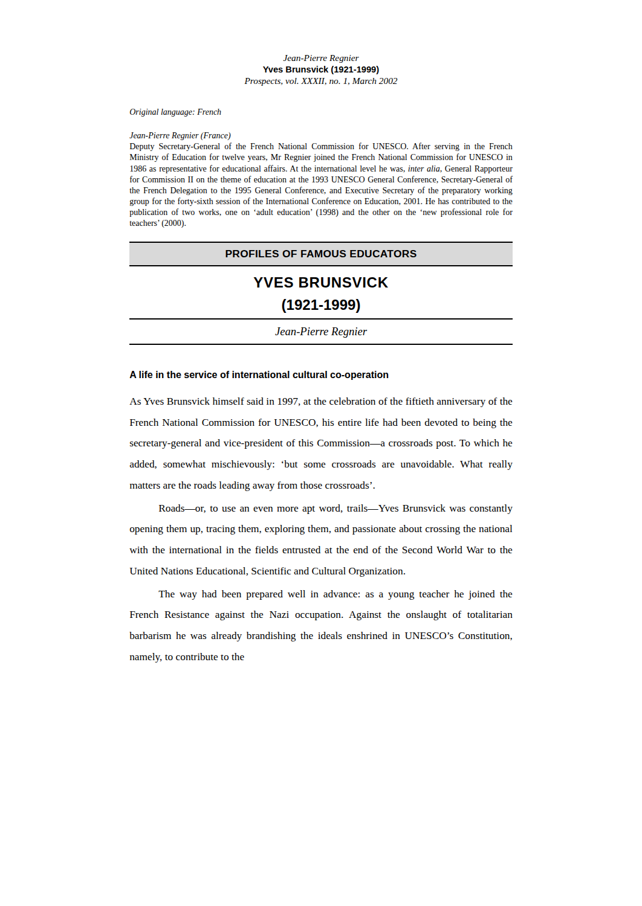Jean-Pierre Regnier
Yves Brunsvick (1921-1999)
Prospects, vol. XXXII, no. 1, March 2002
Original language: French
Jean-Pierre Regnier (France)
Deputy Secretary-General of the French National Commission for UNESCO. After serving in the French Ministry of Education for twelve years, Mr Regnier joined the French National Commission for UNESCO in 1986 as representative for educational affairs. At the international level he was, inter alia, General Rapporteur for Commission II on the theme of education at the 1993 UNESCO General Conference, Secretary-General of the French Delegation to the 1995 General Conference, and Executive Secretary of the preparatory working group for the forty-sixth session of the International Conference on Education, 2001. He has contributed to the publication of two works, one on ‘adult education’ (1998) and the other on the ‘new professional role for teachers’ (2000).
PROFILES OF FAMOUS EDUCATORS
YVES BRUNSVICK
(1921-1999)
Jean-Pierre Regnier
A life in the service of international cultural co-operation
As Yves Brunsvick himself said in 1997, at the celebration of the fiftieth anniversary of the French National Commission for UNESCO, his entire life had been devoted to being the secretary-general and vice-president of this Commission—a crossroads post. To which he added, somewhat mischievously: ‘but some crossroads are unavoidable. What really matters are the roads leading away from those crossroads’.
Roads—or, to use an even more apt word, trails—Yves Brunsvick was constantly opening them up, tracing them, exploring them, and passionate about crossing the national with the international in the fields entrusted at the end of the Second World War to the United Nations Educational, Scientific and Cultural Organization.
The way had been prepared well in advance: as a young teacher he joined the French Resistance against the Nazi occupation. Against the onslaught of totalitarian barbarism he was already brandishing the ideals enshrined in UNESCO’s Constitution, namely, to contribute to the